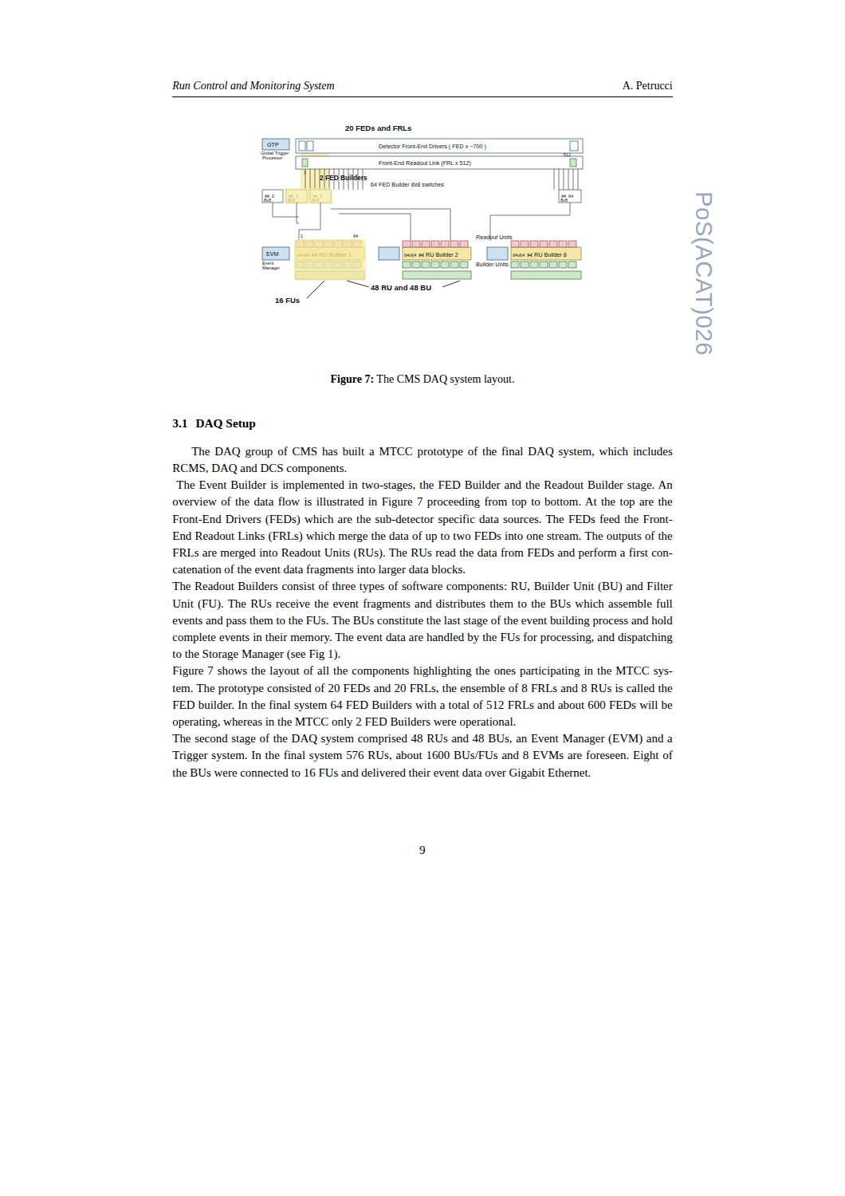Run Control and Monitoring System A. Petrucci
PoS(ACAT)026
20 FEDs and FRLs GTP Global Trigger Processor Detector Front-End Drivers ( FED x ~700 ) Front-End Readout Link (FRL x 512) 1 512 2 FED Builders 64 FED Builder 8x8 switches ⋈ 0 8x8 ⋈ 1 8x8 ⋈ 2 8x8 ⋈ 64 8x8 1 64 EVM Event Manager 64x64 ⋈ RU Builder 1 64x64 ⋈ RU Builder 2 64x64 ⋈ RU Builder 8 Readout Units Builder Units 48 RU and 48 BU 16 FUs
Figure 7: The CMS DAQ system layout.
3.1 DAQ Setup
The DAQ group of CMS has built a MTCC prototype of the final DAQ system, which includes RCMS, DAQ and DCS components.
The Event Builder is implemented in two-stages, the FED Builder and the Readout Builder stage. An overview of the data flow is illustrated in Figure 7 proceeding from top to bottom. At the top are the Front-End Drivers (FEDs) which are the sub-detector specific data sources. The FEDs feed the Front-End Readout Links (FRLs) which merge the data of up to two FEDs into one stream. The outputs of the FRLs are merged into Readout Units (RUs). The RUs read the data from FEDs and perform a first concatenation of the event data fragments into larger data blocks.
The Readout Builders consist of three types of software components: RU, Builder Unit (BU) and Filter Unit (FU). The RUs receive the event fragments and distributes them to the BUs which assemble full events and pass them to the FUs. The BUs constitute the last stage of the event building process and hold complete events in their memory. The event data are handled by the FUs for processing, and dispatching to the Storage Manager (see Fig 1).
Figure 7 shows the layout of all the components highlighting the ones participating in the MTCC system. The prototype consisted of 20 FEDs and 20 FRLs, the ensemble of 8 FRLs and 8 RUs is called the FED builder. In the final system 64 FED Builders with a total of 512 FRLs and about 600 FEDs will be operating, whereas in the MTCC only 2 FED Builders were operational.
The second stage of the DAQ system comprised 48 RUs and 48 BUs, an Event Manager (EVM) and a Trigger system. In the final system 576 RUs, about 1600 BUs/FUs and 8 EVMs are foreseen. Eight of the BUs were connected to 16 FUs and delivered their event data over Gigabit Ethernet.
9